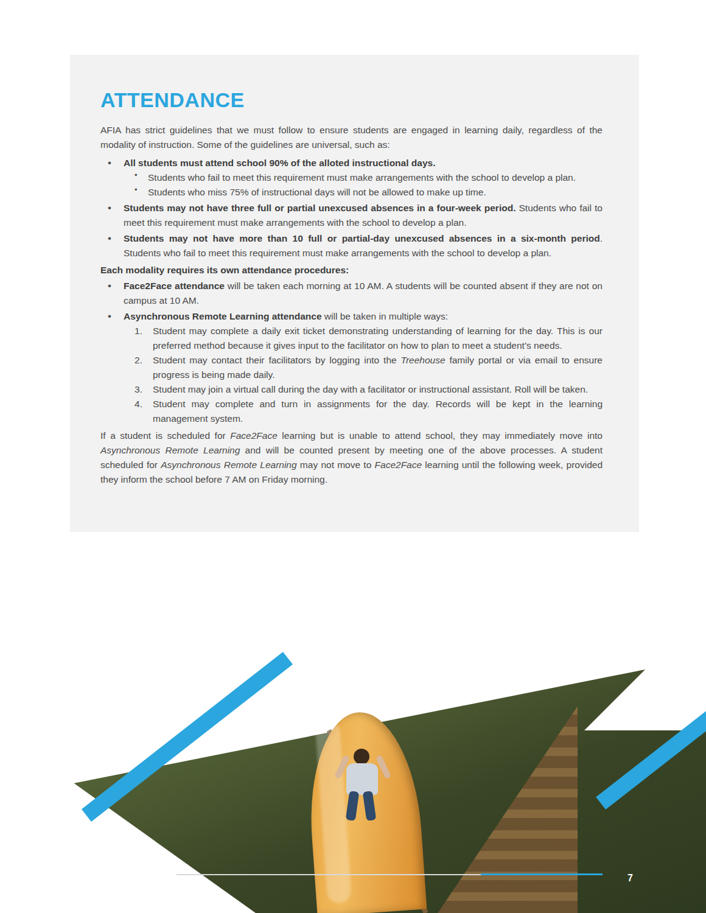ATTENDANCE
AFIA has strict guidelines that we must follow to ensure students are engaged in learning daily, regardless of the modality of instruction. Some of the guidelines are universal, such as:
All students must attend school 90% of the alloted instructional days.
Students who fail to meet this requirement must make arrangements with the school to develop a plan.
Students who miss 75% of instructional days will not be allowed to make up time.
Students may not have three full or partial unexcused absences in a four-week period. Students who fail to meet this requirement must make arrangements with the school to develop a plan.
Students may not have more than 10 full or partial-day unexcused absences in a six-month period. Students who fail to meet this requirement must make arrangements with the school to develop a plan.
Each modality requires its own attendance procedures:
Face2Face attendance will be taken each morning at 10 AM. A students will be counted absent if they are not on campus at 10 AM.
Asynchronous Remote Learning attendance will be taken in multiple ways:
Student may complete a daily exit ticket demonstrating understanding of learning for the day. This is our preferred method because it gives input to the facilitator on how to plan to meet a student’s needs.
Student may contact their facilitators by logging into the Treehouse family portal or via email to ensure progress is being made daily.
Student may join a virtual call during the day with a facilitator or instructional assistant. Roll will be taken.
Student may complete and turn in assignments for the day. Records will be kept in the learning management system.
If a student is scheduled for Face2Face learning but is unable to attend school, they may immediately move into Asynchronous Remote Learning and will be counted present by meeting one of the above processes. A student scheduled for Asynchronous Remote Learning may not move to Face2Face learning until the following week, provided they inform the school before 7 AM on Friday morning.
7